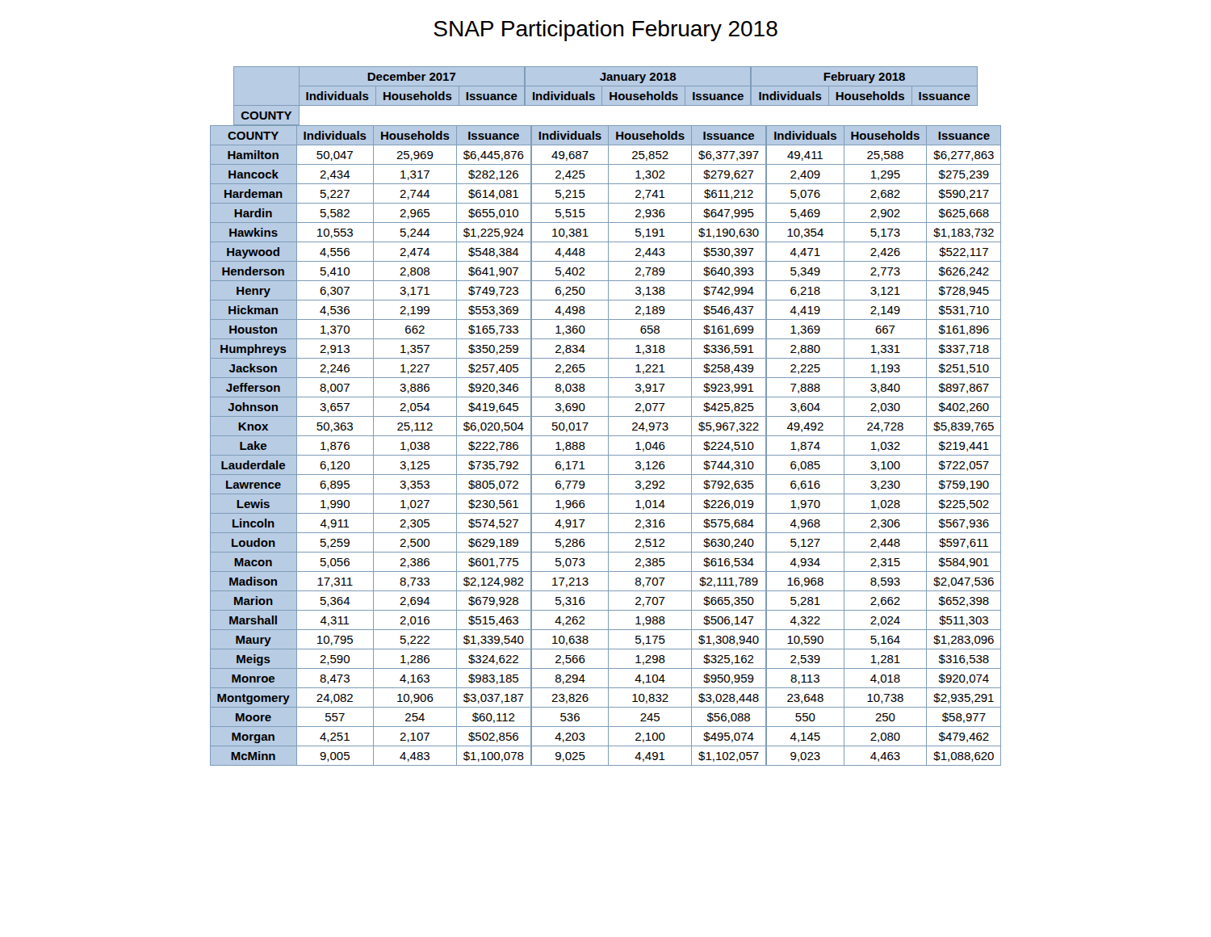SNAP Participation February 2018
| | December 2017 | January 2018 | February 2018 |
| --- | --- | --- | --- |
| Individuals | Households | Issuance | Individuals | Households | Issuance | Individuals | Households | Issuance |
| COUNTY | |
| COUNTY | Individuals | Households | Issuance | Individuals | Households | Issuance | Individuals | Households | Issuance |
| --- | --- | --- | --- | --- | --- | --- | --- | --- | --- |
| Hamilton | 50,047 | 25,969 | $6,445,876 | 49,687 | 25,852 | $6,377,397 | 49,411 | 25,588 | $6,277,863 |
| Hancock | 2,434 | 1,317 | $282,126 | 2,425 | 1,302 | $279,627 | 2,409 | 1,295 | $275,239 |
| Hardeman | 5,227 | 2,744 | $614,081 | 5,215 | 2,741 | $611,212 | 5,076 | 2,682 | $590,217 |
| Hardin | 5,582 | 2,965 | $655,010 | 5,515 | 2,936 | $647,995 | 5,469 | 2,902 | $625,668 |
| Hawkins | 10,553 | 5,244 | $1,225,924 | 10,381 | 5,191 | $1,190,630 | 10,354 | 5,173 | $1,183,732 |
| Haywood | 4,556 | 2,474 | $548,384 | 4,448 | 2,443 | $530,397 | 4,471 | 2,426 | $522,117 |
| Henderson | 5,410 | 2,808 | $641,907 | 5,402 | 2,789 | $640,393 | 5,349 | 2,773 | $626,242 |
| Henry | 6,307 | 3,171 | $749,723 | 6,250 | 3,138 | $742,994 | 6,218 | 3,121 | $728,945 |
| Hickman | 4,536 | 2,199 | $553,369 | 4,498 | 2,189 | $546,437 | 4,419 | 2,149 | $531,710 |
| Houston | 1,370 | 662 | $165,733 | 1,360 | 658 | $161,699 | 1,369 | 667 | $161,896 |
| Humphreys | 2,913 | 1,357 | $350,259 | 2,834 | 1,318 | $336,591 | 2,880 | 1,331 | $337,718 |
| Jackson | 2,246 | 1,227 | $257,405 | 2,265 | 1,221 | $258,439 | 2,225 | 1,193 | $251,510 |
| Jefferson | 8,007 | 3,886 | $920,346 | 8,038 | 3,917 | $923,991 | 7,888 | 3,840 | $897,867 |
| Johnson | 3,657 | 2,054 | $419,645 | 3,690 | 2,077 | $425,825 | 3,604 | 2,030 | $402,260 |
| Knox | 50,363 | 25,112 | $6,020,504 | 50,017 | 24,973 | $5,967,322 | 49,492 | 24,728 | $5,839,765 |
| Lake | 1,876 | 1,038 | $222,786 | 1,888 | 1,046 | $224,510 | 1,874 | 1,032 | $219,441 |
| Lauderdale | 6,120 | 3,125 | $735,792 | 6,171 | 3,126 | $744,310 | 6,085 | 3,100 | $722,057 |
| Lawrence | 6,895 | 3,353 | $805,072 | 6,779 | 3,292 | $792,635 | 6,616 | 3,230 | $759,190 |
| Lewis | 1,990 | 1,027 | $230,561 | 1,966 | 1,014 | $226,019 | 1,970 | 1,028 | $225,502 |
| Lincoln | 4,911 | 2,305 | $574,527 | 4,917 | 2,316 | $575,684 | 4,968 | 2,306 | $567,936 |
| Loudon | 5,259 | 2,500 | $629,189 | 5,286 | 2,512 | $630,240 | 5,127 | 2,448 | $597,611 |
| Macon | 5,056 | 2,386 | $601,775 | 5,073 | 2,385 | $616,534 | 4,934 | 2,315 | $584,901 |
| Madison | 17,311 | 8,733 | $2,124,982 | 17,213 | 8,707 | $2,111,789 | 16,968 | 8,593 | $2,047,536 |
| Marion | 5,364 | 2,694 | $679,928 | 5,316 | 2,707 | $665,350 | 5,281 | 2,662 | $652,398 |
| Marshall | 4,311 | 2,016 | $515,463 | 4,262 | 1,988 | $506,147 | 4,322 | 2,024 | $511,303 |
| Maury | 10,795 | 5,222 | $1,339,540 | 10,638 | 5,175 | $1,308,940 | 10,590 | 5,164 | $1,283,096 |
| Meigs | 2,590 | 1,286 | $324,622 | 2,566 | 1,298 | $325,162 | 2,539 | 1,281 | $316,538 |
| Monroe | 8,473 | 4,163 | $983,185 | 8,294 | 4,104 | $950,959 | 8,113 | 4,018 | $920,074 |
| Montgomery | 24,082 | 10,906 | $3,037,187 | 23,826 | 10,832 | $3,028,448 | 23,648 | 10,738 | $2,935,291 |
| Moore | 557 | 254 | $60,112 | 536 | 245 | $56,088 | 550 | 250 | $58,977 |
| Morgan | 4,251 | 2,107 | $502,856 | 4,203 | 2,100 | $495,074 | 4,145 | 2,080 | $479,462 |
| McMinn | 9,005 | 4,483 | $1,100,078 | 9,025 | 4,491 | $1,102,057 | 9,023 | 4,463 | $1,088,620 |